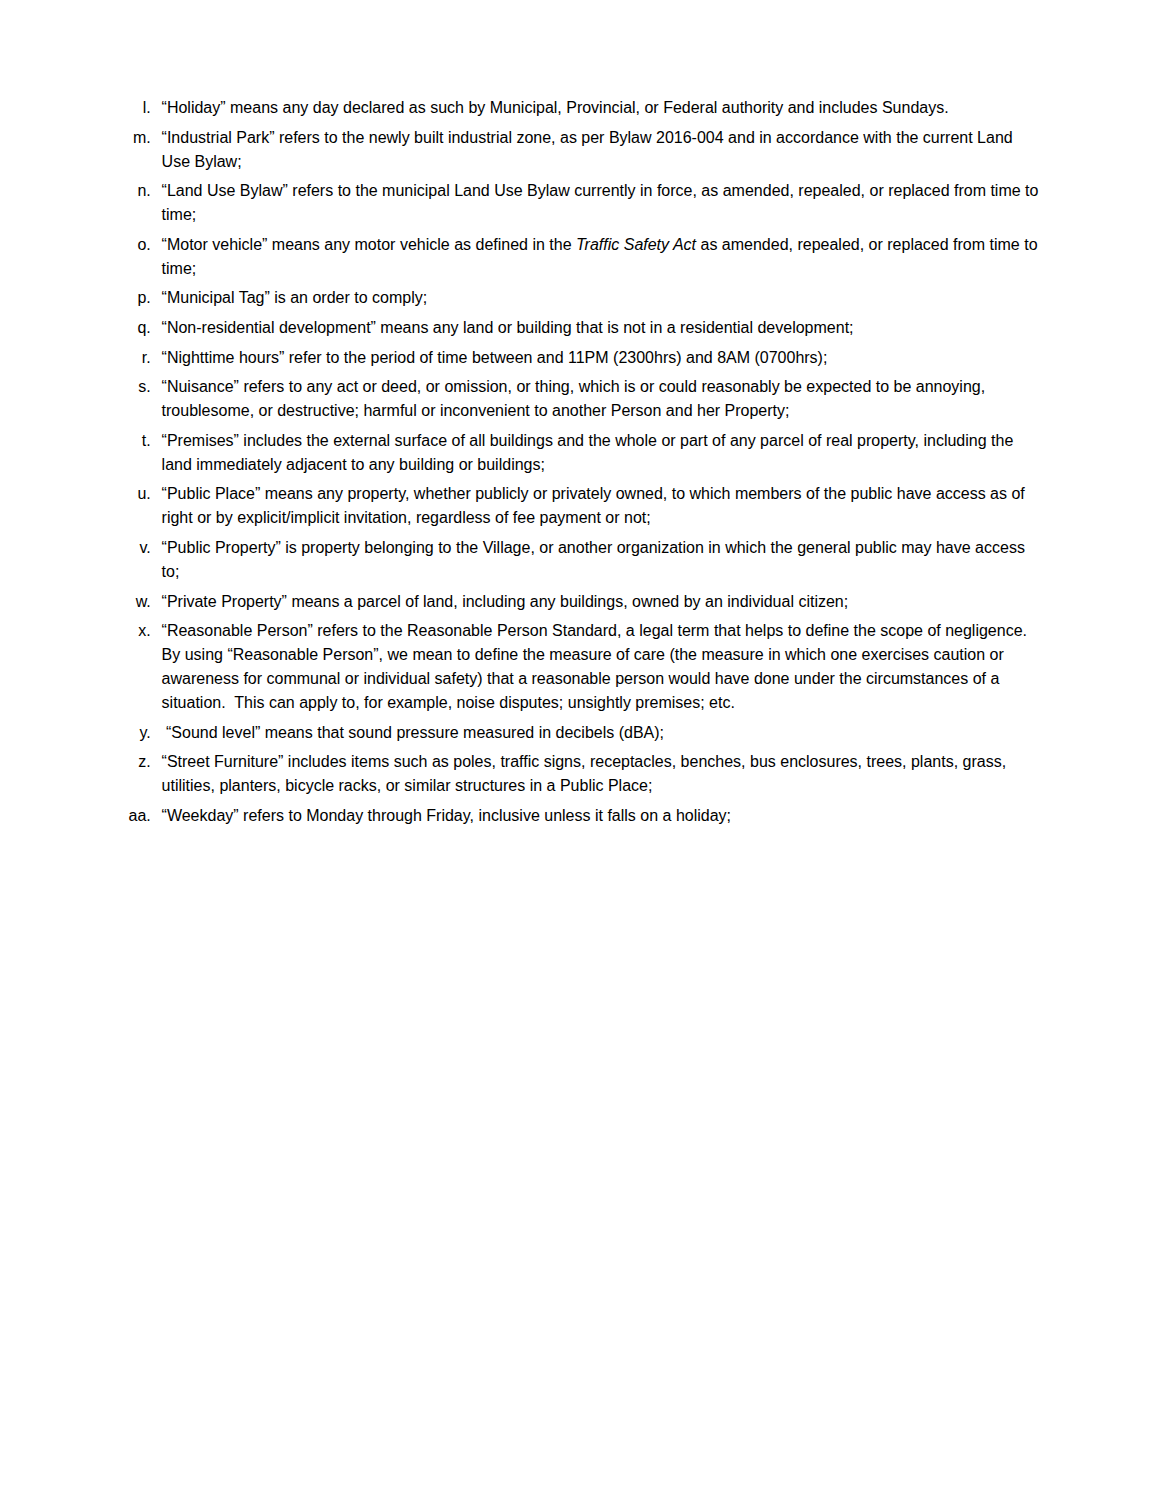“Holiday” means any day declared as such by Municipal, Provincial, or Federal authority and includes Sundays.
“Industrial Park” refers to the newly built industrial zone, as per Bylaw 2016-004 and in accordance with the current Land Use Bylaw;
“Land Use Bylaw” refers to the municipal Land Use Bylaw currently in force, as amended, repealed, or replaced from time to time;
“Motor vehicle” means any motor vehicle as defined in the Traffic Safety Act as amended, repealed, or replaced from time to time;
“Municipal Tag” is an order to comply;
“Non-residential development” means any land or building that is not in a residential development;
“Nighttime hours” refer to the period of time between and 11PM (2300hrs) and 8AM (0700hrs);
“Nuisance” refers to any act or deed, or omission, or thing, which is or could reasonably be expected to be annoying, troublesome, or destructive; harmful or inconvenient to another Person and her Property;
“Premises” includes the external surface of all buildings and the whole or part of any parcel of real property, including the land immediately adjacent to any building or buildings;
“Public Place” means any property, whether publicly or privately owned, to which members of the public have access as of right or by explicit/implicit invitation, regardless of fee payment or not;
“Public Property” is property belonging to the Village, or another organization in which the general public may have access to;
“Private Property” means a parcel of land, including any buildings, owned by an individual citizen;
“Reasonable Person” refers to the Reasonable Person Standard, a legal term that helps to define the scope of negligence. By using “Reasonable Person”, we mean to define the measure of care (the measure in which one exercises caution or awareness for communal or individual safety) that a reasonable person would have done under the circumstances of a situation. This can apply to, for example, noise disputes; unsightly premises; etc.
“Sound level” means that sound pressure measured in decibels (dBA);
“Street Furniture” includes items such as poles, traffic signs, receptacles, benches, bus enclosures, trees, plants, grass, utilities, planters, bicycle racks, or similar structures in a Public Place;
“Weekday” refers to Monday through Friday, inclusive unless it falls on a holiday;